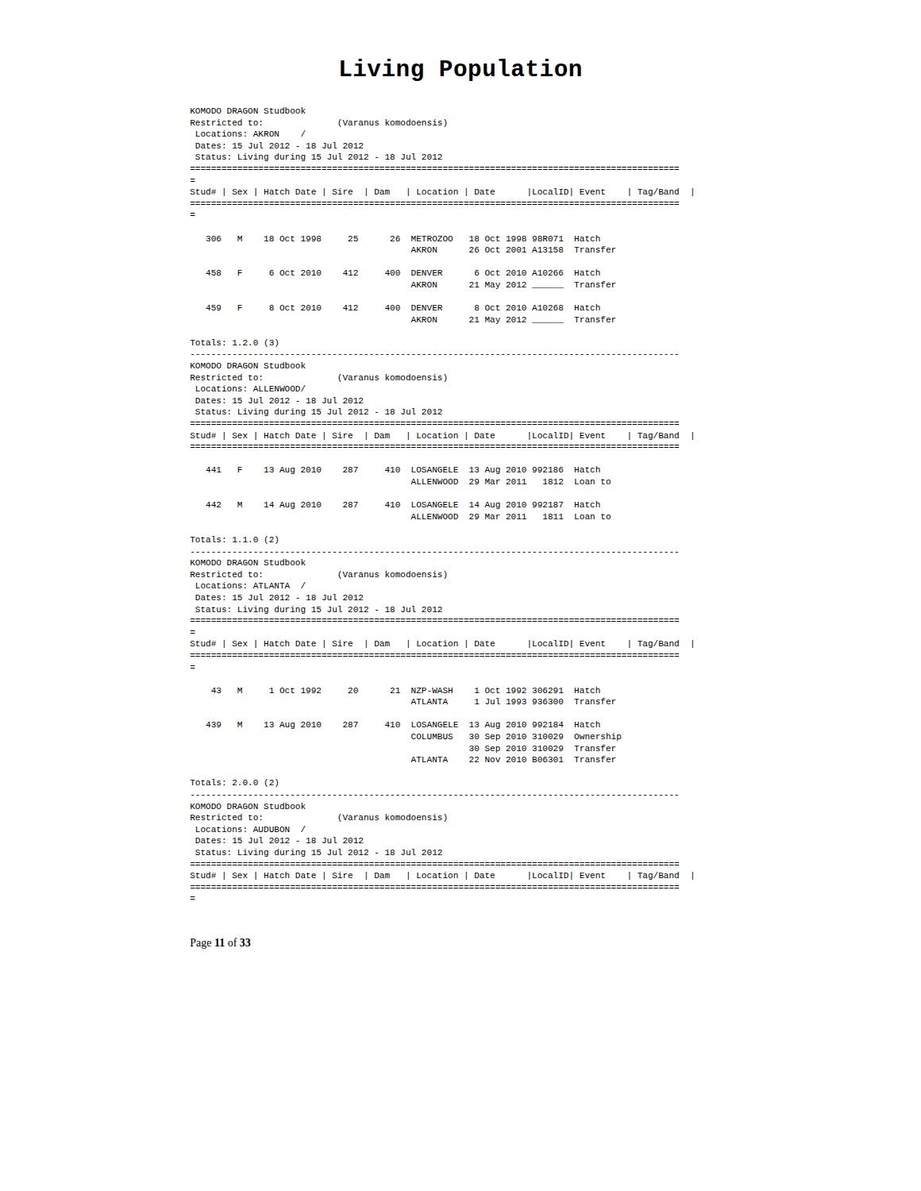Living Population
KOMODO DRAGON Studbook
Restricted to:              (Varanus komodoensis)
 Locations: AKRON    /
 Dates: 15 Jul 2012 - 18 Jul 2012
 Status: Living during 15 Jul 2012 - 18 Jul 2012
=============================================================================================
=
Stud# | Sex | Hatch Date | Sire  | Dam   | Location | Date      |LocalID| Event    | Tag/Band  |
=============================================================================================
=

   306   M    18 Oct 1998     25      26  METROZOO   18 Oct 1998 98R071  Hatch
                                          AKRON      26 Oct 2001 A13158  Transfer

   458   F     6 Oct 2010    412     400  DENVER      6 Oct 2010 A10266  Hatch
                                          AKRON      21 May 2012 ______  Transfer

   459   F     8 Oct 2010    412     400  DENVER      8 Oct 2010 A10268  Hatch
                                          AKRON      21 May 2012 ______  Transfer

Totals: 1.2.0 (3)
---------------------------------------------------------------------------------------------
KOMODO DRAGON Studbook
Restricted to:              (Varanus komodoensis)
 Locations: ALLENWOOD/
 Dates: 15 Jul 2012 - 18 Jul 2012
 Status: Living during 15 Jul 2012 - 18 Jul 2012
=============================================================================================
Stud# | Sex | Hatch Date | Sire  | Dam   | Location | Date      |LocalID| Event    | Tag/Band  |
=============================================================================================

   441   F    13 Aug 2010    287     410  LOSANGELE  13 Aug 2010 992186  Hatch
                                          ALLENWOOD  29 Mar 2011   1812  Loan to

   442   M    14 Aug 2010    287     410  LOSANGELE  14 Aug 2010 992187  Hatch
                                          ALLENWOOD  29 Mar 2011   1811  Loan to

Totals: 1.1.0 (2)
---------------------------------------------------------------------------------------------
KOMODO DRAGON Studbook
Restricted to:              (Varanus komodoensis)
 Locations: ATLANTA  /
 Dates: 15 Jul 2012 - 18 Jul 2012
 Status: Living during 15 Jul 2012 - 18 Jul 2012
=============================================================================================
=
Stud# | Sex | Hatch Date | Sire  | Dam   | Location | Date      |LocalID| Event    | Tag/Band  |
=============================================================================================
=

    43   M     1 Oct 1992     20      21  NZP-WASH    1 Oct 1992 306291  Hatch
                                          ATLANTA     1 Jul 1993 936300  Transfer

   439   M    13 Aug 2010    287     410  LOSANGELE  13 Aug 2010 992184  Hatch
                                          COLUMBUS   30 Sep 2010 310029  Ownership
                                                     30 Sep 2010 310029  Transfer
                                          ATLANTA    22 Nov 2010 B06301  Transfer

Totals: 2.0.0 (2)
---------------------------------------------------------------------------------------------
KOMODO DRAGON Studbook
Restricted to:              (Varanus komodoensis)
 Locations: AUDUBON  /
 Dates: 15 Jul 2012 - 18 Jul 2012
 Status: Living during 15 Jul 2012 - 18 Jul 2012
=============================================================================================
Stud# | Sex | Hatch Date | Sire  | Dam   | Location | Date      |LocalID| Event    | Tag/Band  |
=============================================================================================
=
Page 11 of 33